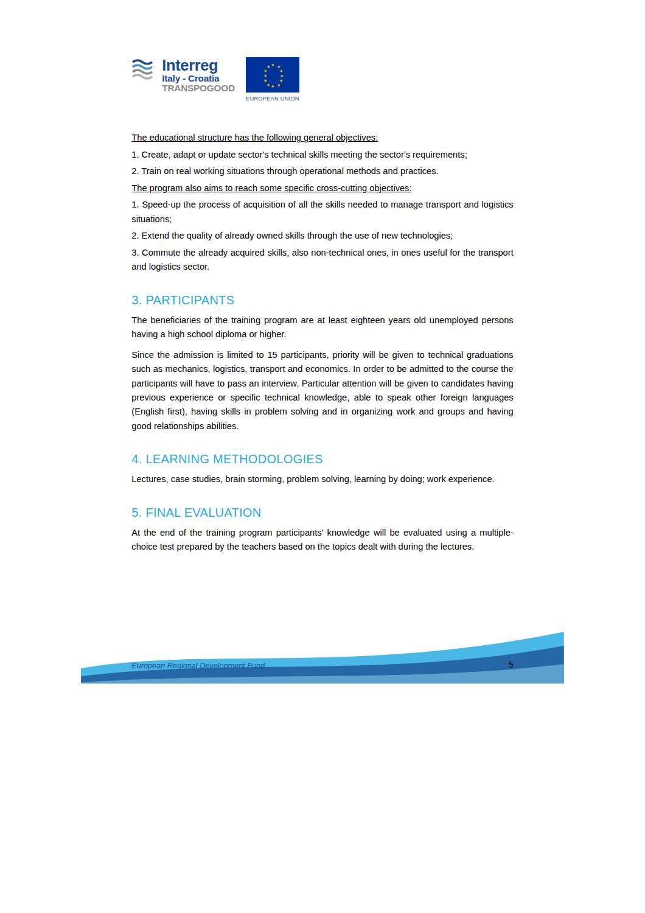Interreg
Italy - Croatia
TRANSPOGOOD
★ ★ ★ ★ ★ ★ ★ ★ ★ ★ ★ ★
EUROPEAN UNION
The educational structure has the following general objectives:
1. Create, adapt or update sector's technical skills meeting the sector's requirements;
2. Train on real working situations through operational methods and practices.
The program also aims to reach some specific cross-cutting objectives:
1. Speed-up the process of acquisition of all the skills needed to manage transport and logistics situations;
2. Extend the quality of already owned skills through the use of new technologies;
3. Commute the already acquired skills, also non-technical ones, in ones useful for the transport and logistics sector.
3. PARTICIPANTS
The beneficiaries of the training program are at least eighteen years old unemployed persons having a high school diploma or higher.
Since the admission is limited to 15 participants, priority will be given to technical graduations such as mechanics, logistics, transport and economics. In order to be admitted to the course the participants will have to pass an interview. Particular attention will be given to candidates having previous experience or specific technical knowledge, able to speak other foreign languages (English first), having skills in problem solving and in organizing work and groups and having good relationships abilities.
4. LEARNING METHODOLOGIES
Lectures, case studies, brain storming, problem solving, learning by doing; work experience.
5. FINAL EVALUATION
At the end of the training program participants' knowledge will be evaluated using a multiple-choice test prepared by the teachers based on the topics dealt with during the lectures.
European Regional Development Fund
5